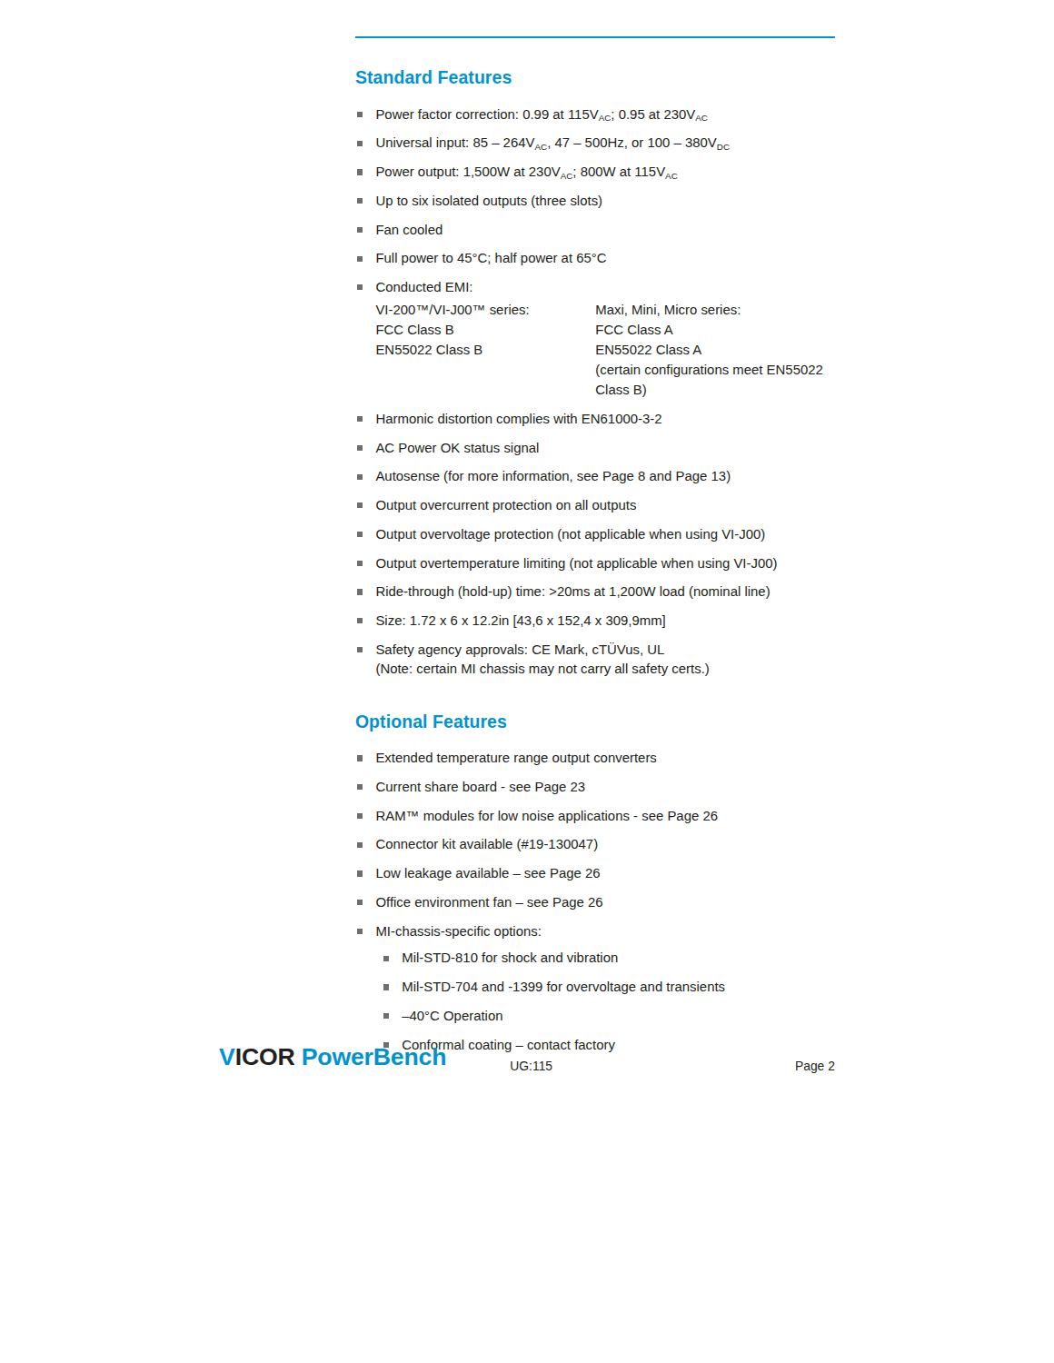Standard Features
Power factor correction: 0.99 at 115VAC; 0.95 at 230VAC
Universal input: 85 – 264VAC, 47 – 500Hz, or 100 – 380VDC
Power output: 1,500W at 230VAC; 800W at 115VAC
Up to six isolated outputs (three slots)
Fan cooled
Full power to 45°C; half power at 65°C
Conducted EMI:
VI-200™/VI-J00™ series:
Maxi, Mini, Micro series:
FCC Class B
FCC Class A
EN55022 Class B
EN55022 Class A
(certain configurations meet EN55022 Class B)
Harmonic distortion complies with EN61000-3-2
AC Power OK status signal
Autosense (for more information, see Page 8 and Page 13)
Output overcurrent protection on all outputs
Output overvoltage protection (not applicable when using VI-J00)
Output overtemperature limiting (not applicable when using VI-J00)
Ride-through (hold-up) time: >20ms at 1,200W load (nominal line)
Size: 1.72 x 6 x 12.2in [43,6 x 152,4 x 309,9mm]
Safety agency approvals: CE Mark, cTÜVus, UL
(Note: certain MI chassis may not carry all safety certs.)
Optional Features
Extended temperature range output converters
Current share board - see Page 23
RAM™ modules for low noise applications - see Page 26
Connector kit available (#19-130047)
Low leakage available – see Page 26
Office environment fan – see Page 26
MI-chassis-specific options:
Mil-STD-810 for shock and vibration
Mil-STD-704 and -1399 for overvoltage and transients
–40°C Operation
Conformal coating – contact factory
VICOR PowerBench
UG:115
Page 2